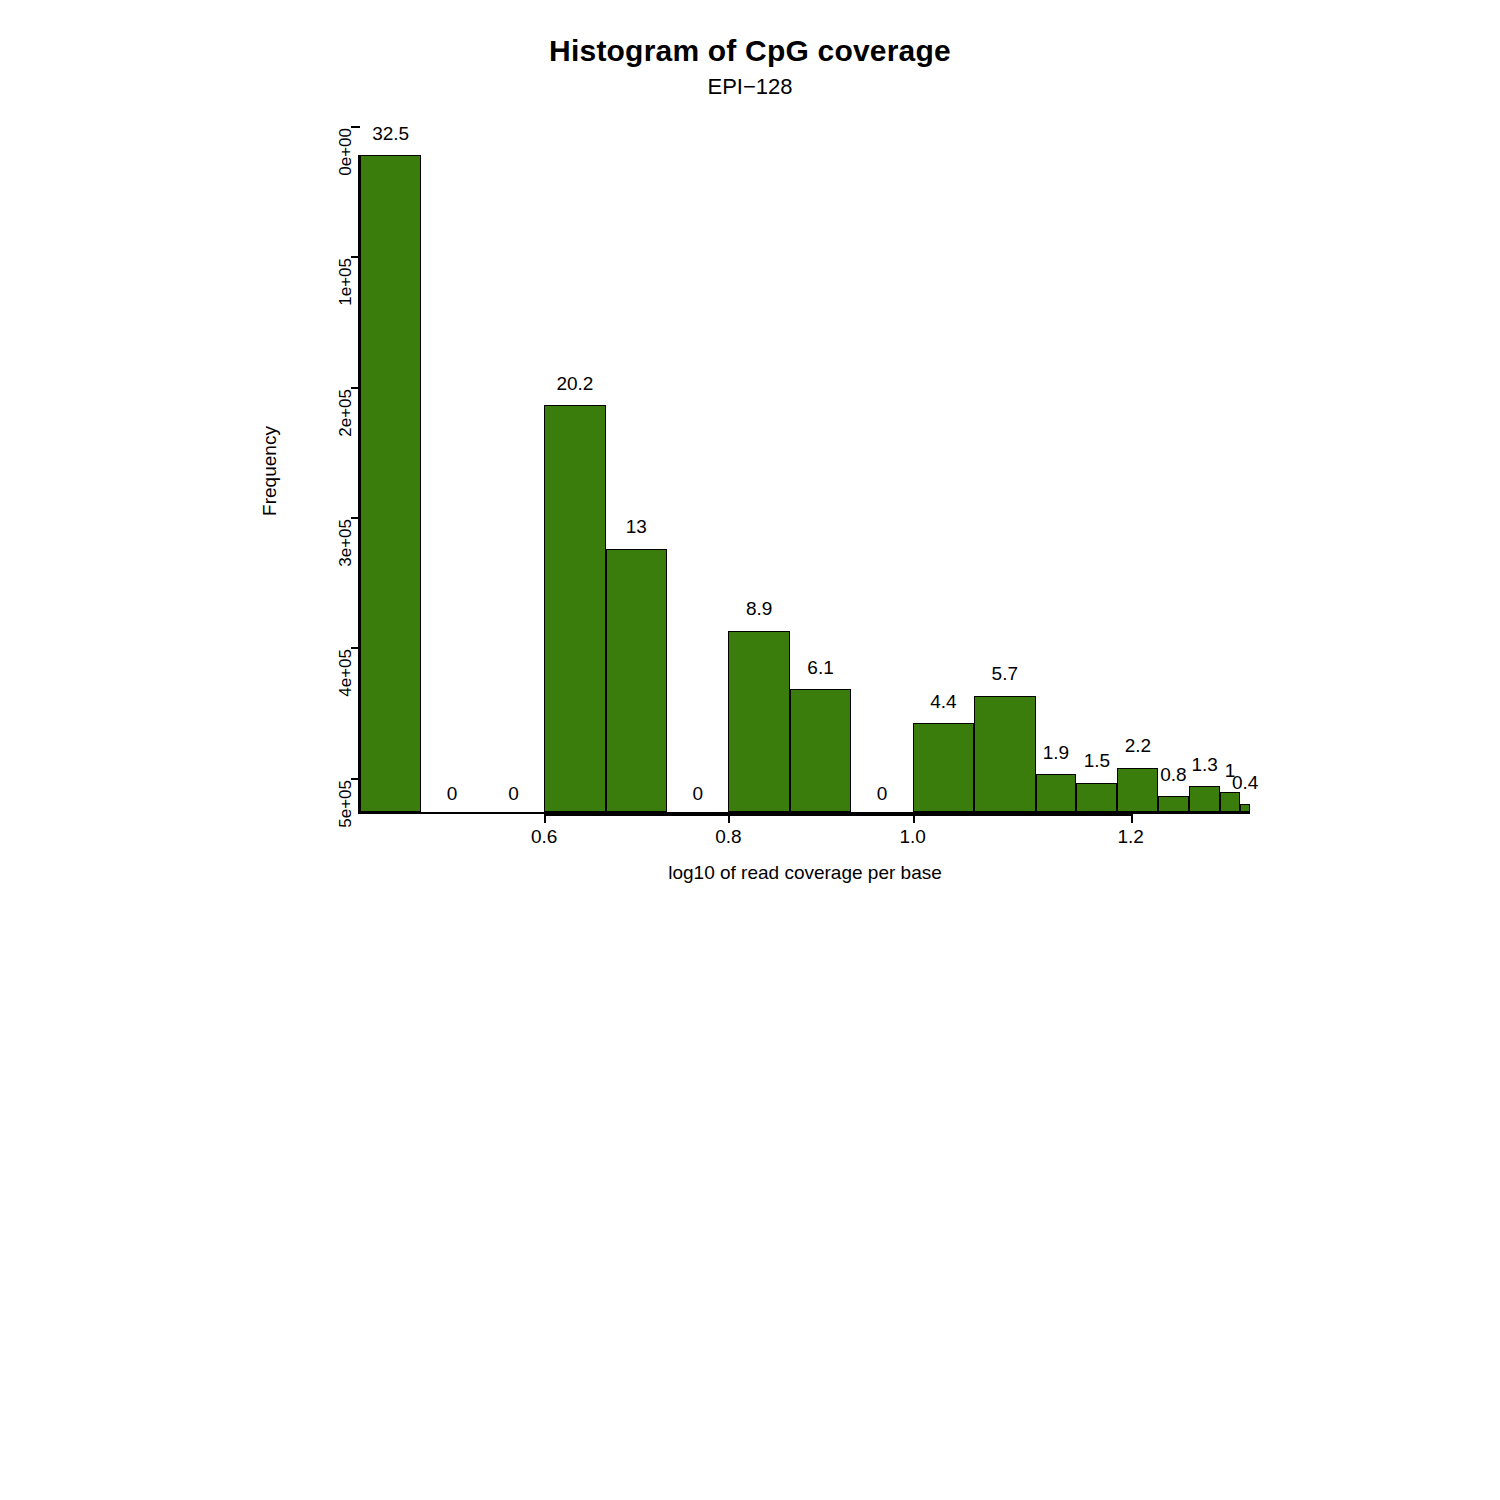Histogram of CpG coverage
EPI−128
Frequency
0e+00
1e+05
2e+05
3e+05
4e+05
5e+05
32.5
0
0
20.2
13
0
8.9
6.1
0
4.4
5.7
1.9
1.5
2.2
0.8
1.3
1
0.4
0.6
0.8
1.0
1.2
log10 of read coverage per base